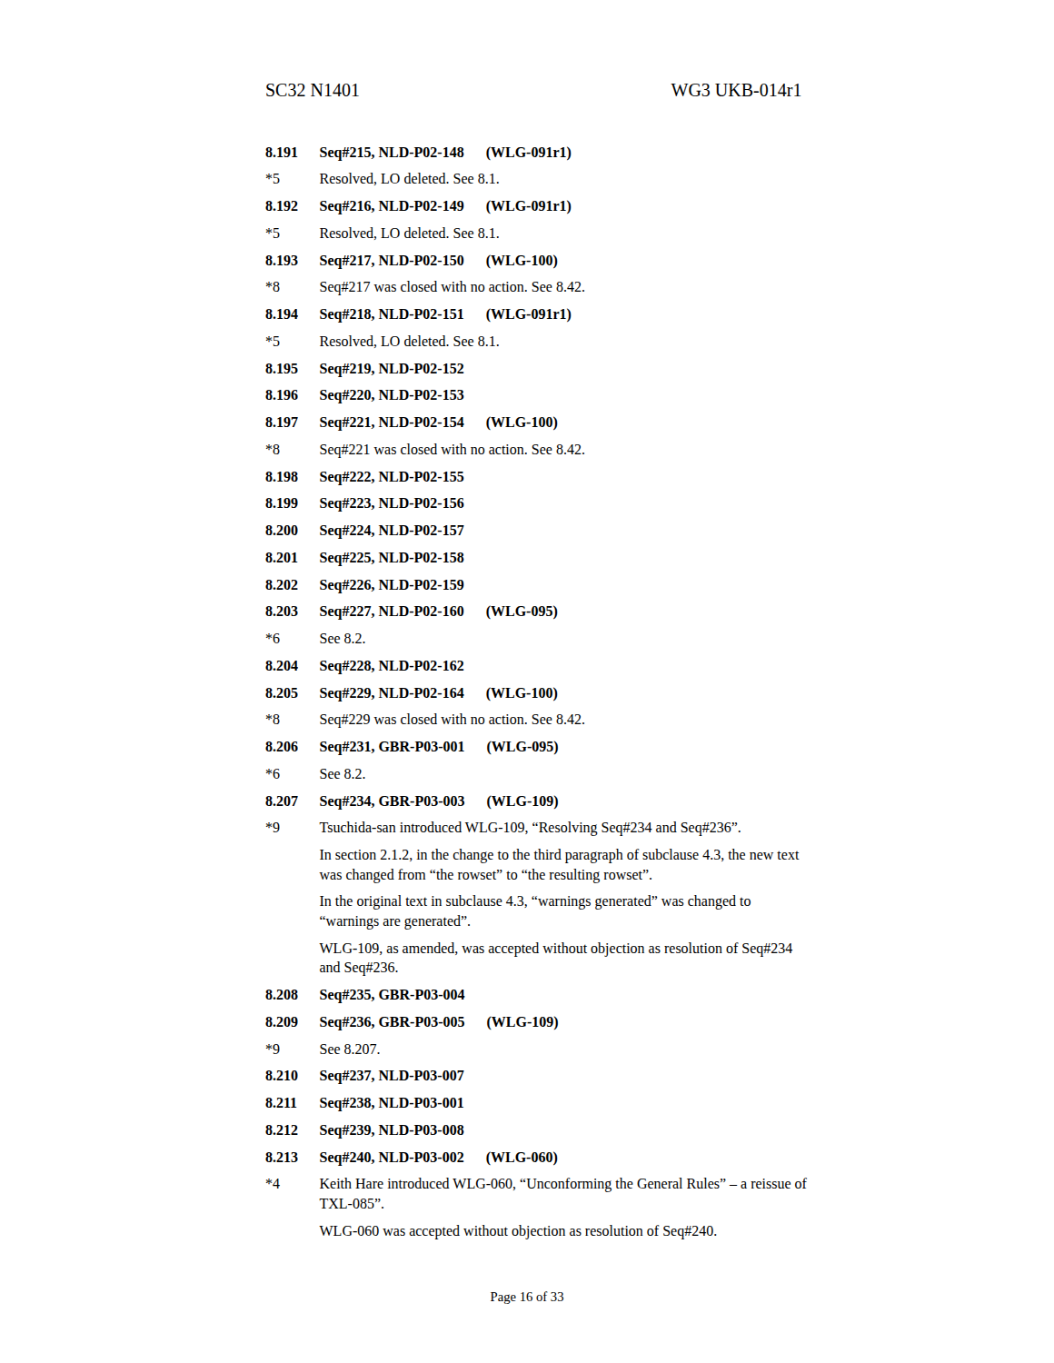SC32 N1401 WG3 UKB-014r1
8.191 Seq#215, NLD-P02-148 (WLG-091r1)
*5
Resolved, LO deleted. See 8.1.
8.192 Seq#216, NLD-P02-149 (WLG-091r1)
*5
Resolved, LO deleted. See 8.1.
8.193 Seq#217, NLD-P02-150 (WLG-100)
*8
Seq#217 was closed with no action. See 8.42.
8.194 Seq#218, NLD-P02-151 (WLG-091r1)
*5
Resolved, LO deleted. See 8.1.
8.195 Seq#219, NLD-P02-152
8.196 Seq#220, NLD-P02-153
8.197 Seq#221, NLD-P02-154 (WLG-100)
*8
Seq#221 was closed with no action. See 8.42.
8.198 Seq#222, NLD-P02-155
8.199 Seq#223, NLD-P02-156
8.200 Seq#224, NLD-P02-157
8.201 Seq#225, NLD-P02-158
8.202 Seq#226, NLD-P02-159
8.203 Seq#227, NLD-P02-160 (WLG-095)
*6
See 8.2.
8.204 Seq#228, NLD-P02-162
8.205 Seq#229, NLD-P02-164 (WLG-100)
*8
Seq#229 was closed with no action. See 8.42.
8.206 Seq#231, GBR-P03-001 (WLG-095)
*6
See 8.2.
8.207 Seq#234, GBR-P03-003 (WLG-109)
*9
Tsuchida-san introduced WLG-109, “Resolving Seq#234 and Seq#236”.
In section 2.1.2, in the change to the third paragraph of subclause 4.3, the new text was changed from “the rowset” to “the resulting rowset”.
In the original text in subclause 4.3, “warnings generated” was changed to “warnings are generated”.
WLG-109, as amended, was accepted without objection as resolution of Seq#234 and Seq#236.
8.208 Seq#235, GBR-P03-004
8.209 Seq#236, GBR-P03-005 (WLG-109)
*9
See 8.207.
8.210 Seq#237, NLD-P03-007
8.211 Seq#238, NLD-P03-001
8.212 Seq#239, NLD-P03-008
8.213 Seq#240, NLD-P03-002 (WLG-060)
*4
Keith Hare introduced WLG-060, “Unconforming the General Rules” – a reissue of TXL-085”.
WLG-060 was accepted without objection as resolution of Seq#240.
Page 16 of 33